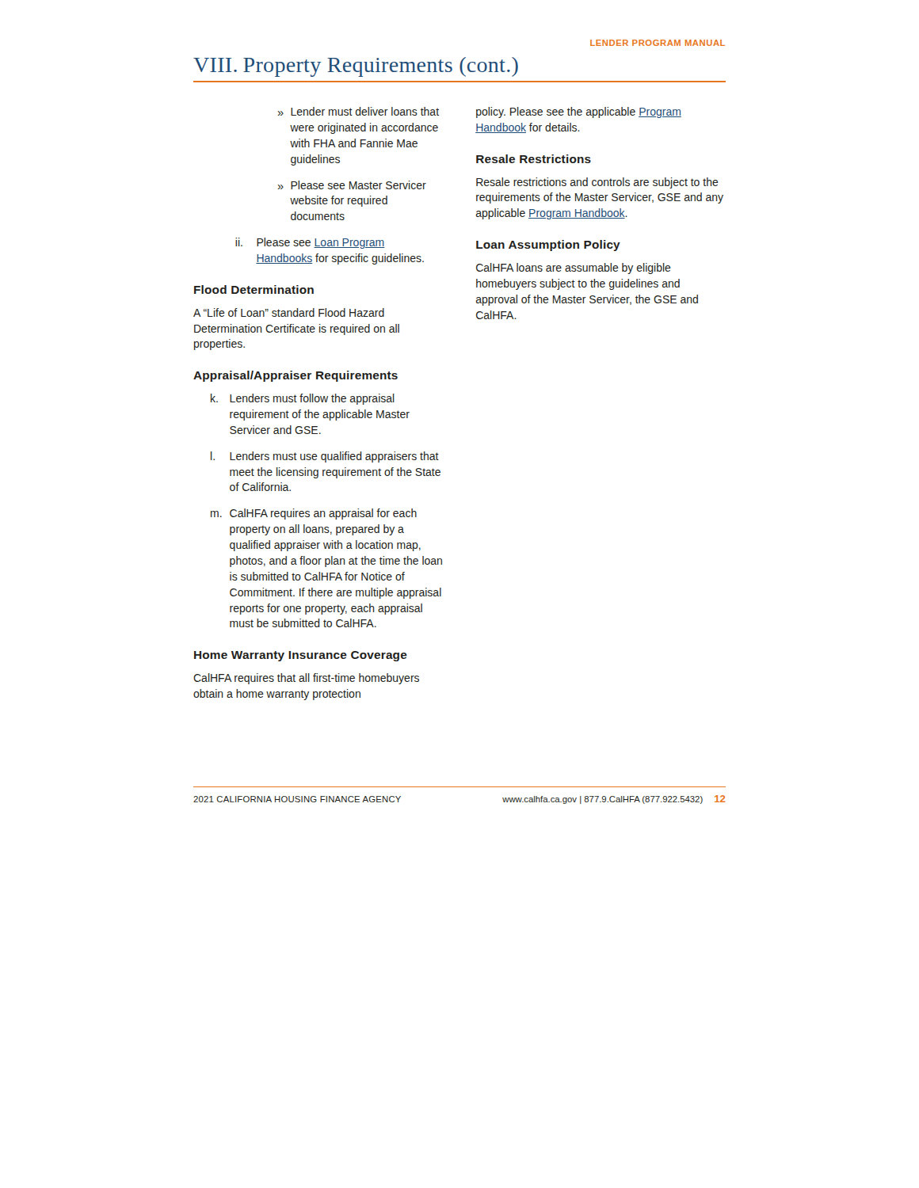LENDER PROGRAM MANUAL
VIII. Property Requirements (cont.)
Lender must deliver loans that were originated in accordance with FHA and Fannie Mae guidelines
Please see Master Servicer website for required documents
ii. Please see Loan Program Handbooks for specific guidelines.
Flood Determination
A “Life of Loan” standard Flood Hazard Determination Certificate is required on all properties.
Appraisal/Appraiser Requirements
k. Lenders must follow the appraisal requirement of the applicable Master Servicer and GSE.
l. Lenders must use qualified appraisers that meet the licensing requirement of the State of California.
m. CalHFA requires an appraisal for each property on all loans, prepared by a qualified appraiser with a location map, photos, and a floor plan at the time the loan is submitted to CalHFA for Notice of Commitment. If there are multiple appraisal reports for one property, each appraisal must be submitted to CalHFA.
Home Warranty Insurance Coverage
CalHFA requires that all first-time homebuyers obtain a home warranty protection
policy. Please see the applicable Program Handbook for details.
Resale Restrictions
Resale restrictions and controls are subject to the requirements of the Master Servicer, GSE and any applicable Program Handbook.
Loan Assumption Policy
CalHFA loans are assumable by eligible homebuyers subject to the guidelines and approval of the Master Servicer, the GSE and CalHFA.
2021 CALIFORNIA HOUSING FINANCE AGENCY
www.calhfa.ca.gov | 877.9.CalHFA (877.922.5432) 12